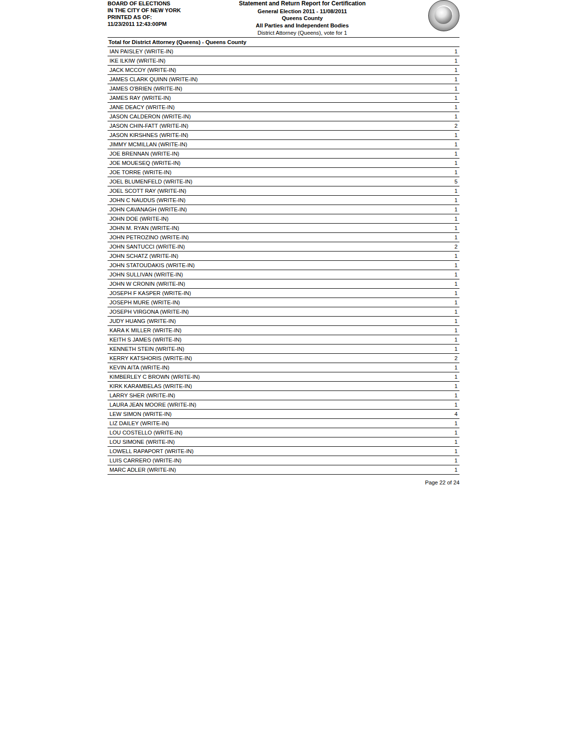BOARD OF ELECTIONS
IN THE CITY OF NEW YORK
PRINTED AS OF:
11/23/2011 12:43:00PM
Statement and Return Report for Certification
General Election 2011 - 11/08/2011
Queens County
All Parties and Independent Bodies
District Attorney (Queens), vote for 1
Total for District Attorney (Queens) - Queens County
| IAN PAISLEY (WRITE-IN) | 1 |
| IKE ILKIW (WRITE-IN) | 1 |
| JACK MCCOY (WRITE-IN) | 1 |
| JAMES CLARK QUINN (WRITE-IN) | 1 |
| JAMES O'BRIEN (WRITE-IN) | 1 |
| JAMES RAY (WRITE-IN) | 1 |
| JANE DEACY (WRITE-IN) | 1 |
| JASON CALDERON (WRITE-IN) | 1 |
| JASON CHIN-FATT (WRITE-IN) | 2 |
| JASON KIRSHNES (WRITE-IN) | 1 |
| JIMMY MCMILLAN (WRITE-IN) | 1 |
| JOE BRENNAN (WRITE-IN) | 1 |
| JOE MOUESEQ (WRITE-IN) | 1 |
| JOE TORRE (WRITE-IN) | 1 |
| JOEL BLUMENFELD (WRITE-IN) | 5 |
| JOEL SCOTT RAY (WRITE-IN) | 1 |
| JOHN C NAUDUS (WRITE-IN) | 1 |
| JOHN CAVANAGH (WRITE-IN) | 1 |
| JOHN DOE (WRITE-IN) | 1 |
| JOHN M. RYAN (WRITE-IN) | 1 |
| JOHN PETROZINO (WRITE-IN) | 1 |
| JOHN SANTUCCI (WRITE-IN) | 2 |
| JOHN SCHATZ (WRITE-IN) | 1 |
| JOHN STATOUDAKIS (WRITE-IN) | 1 |
| JOHN SULLIVAN (WRITE-IN) | 1 |
| JOHN W CRONIN (WRITE-IN) | 1 |
| JOSEPH F KASPER (WRITE-IN) | 1 |
| JOSEPH MURE (WRITE-IN) | 1 |
| JOSEPH VIRGONA (WRITE-IN) | 1 |
| JUDY HUANG (WRITE-IN) | 1 |
| KARA K MILLER (WRITE-IN) | 1 |
| KEITH S JAMES (WRITE-IN) | 1 |
| KENNETH STEIN (WRITE-IN) | 1 |
| KERRY KATSHORIS (WRITE-IN) | 2 |
| KEVIN AITA (WRITE-IN) | 1 |
| KIMBERLEY C BROWN (WRITE-IN) | 1 |
| KIRK KARAMBELAS (WRITE-IN) | 1 |
| LARRY SHER (WRITE-IN) | 1 |
| LAURA JEAN MOORE (WRITE-IN) | 1 |
| LEW SIMON (WRITE-IN) | 4 |
| LIZ DAILEY (WRITE-IN) | 1 |
| LOU COSTELLO (WRITE-IN) | 1 |
| LOU SIMONE (WRITE-IN) | 1 |
| LOWELL RAPAPORT (WRITE-IN) | 1 |
| LUIS CARRERO (WRITE-IN) | 1 |
| MARC ADLER (WRITE-IN) | 1 |
Page 22 of 24